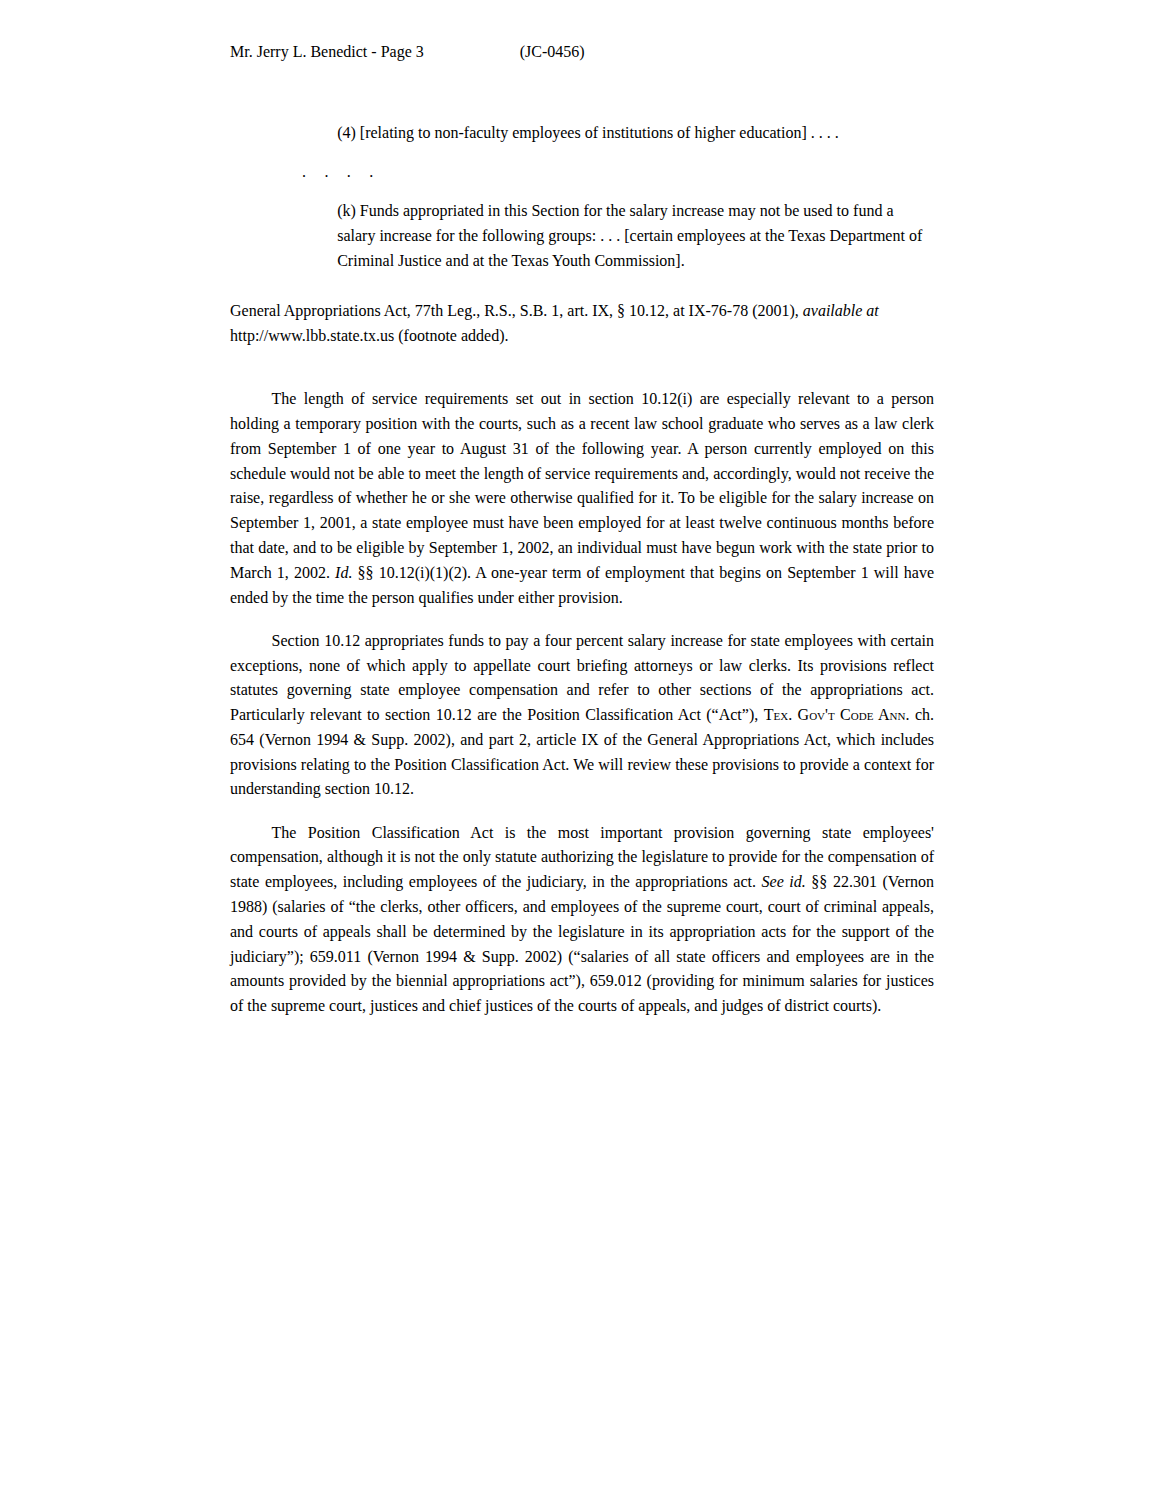Mr. Jerry L. Benedict - Page 3 (JC-0456)
(4) [relating to non-faculty employees of institutions of higher education] . . . .
. . . .
(k) Funds appropriated in this Section for the salary increase may not be used to fund a salary increase for the following groups: . . . [certain employees at the Texas Department of Criminal Justice and at the Texas Youth Commission].
General Appropriations Act, 77th Leg., R.S., S.B. 1, art. IX, § 10.12, at IX-76-78 (2001), available at http://www.lbb.state.tx.us (footnote added).
The length of service requirements set out in section 10.12(i) are especially relevant to a person holding a temporary position with the courts, such as a recent law school graduate who serves as a law clerk from September 1 of one year to August 31 of the following year. A person currently employed on this schedule would not be able to meet the length of service requirements and, accordingly, would not receive the raise, regardless of whether he or she were otherwise qualified for it. To be eligible for the salary increase on September 1, 2001, a state employee must have been employed for at least twelve continuous months before that date, and to be eligible by September 1, 2002, an individual must have begun work with the state prior to March 1, 2002. Id. §§ 10.12(i)(1)(2). A one-year term of employment that begins on September 1 will have ended by the time the person qualifies under either provision.
Section 10.12 appropriates funds to pay a four percent salary increase for state employees with certain exceptions, none of which apply to appellate court briefing attorneys or law clerks. Its provisions reflect statutes governing state employee compensation and refer to other sections of the appropriations act. Particularly relevant to section 10.12 are the Position Classification Act (“Act”), Tex. Gov't Code Ann. ch. 654 (Vernon 1994 & Supp. 2002), and part 2, article IX of the General Appropriations Act, which includes provisions relating to the Position Classification Act. We will review these provisions to provide a context for understanding section 10.12.
The Position Classification Act is the most important provision governing state employees' compensation, although it is not the only statute authorizing the legislature to provide for the compensation of state employees, including employees of the judiciary, in the appropriations act. See id. §§ 22.301 (Vernon 1988) (salaries of “the clerks, other officers, and employees of the supreme court, court of criminal appeals, and courts of appeals shall be determined by the legislature in its appropriation acts for the support of the judiciary”); 659.011 (Vernon 1994 & Supp. 2002) (“salaries of all state officers and employees are in the amounts provided by the biennial appropriations act”), 659.012 (providing for minimum salaries for justices of the supreme court, justices and chief justices of the courts of appeals, and judges of district courts).